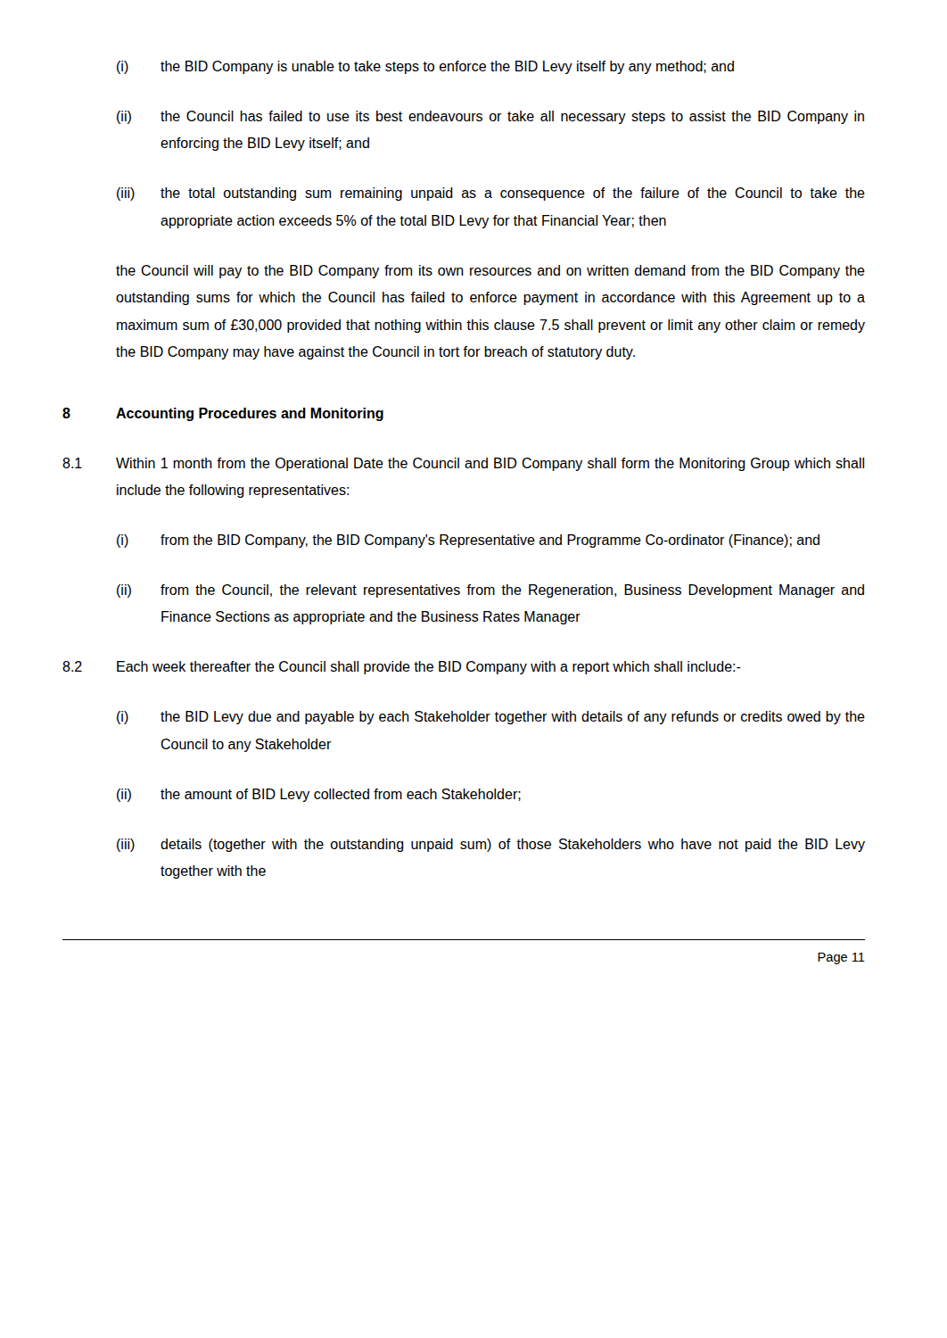(i) the BID Company is unable to take steps to enforce the BID Levy itself by any method; and
(ii) the Council has failed to use its best endeavours or take all necessary steps to assist the BID Company in enforcing the BID Levy itself; and
(iii) the total outstanding sum remaining unpaid as a consequence of the failure of the Council to take the appropriate action exceeds 5% of the total BID Levy for that Financial Year; then
the Council will pay to the BID Company from its own resources and on written demand from the BID Company the outstanding sums for which the Council has failed to enforce payment in accordance with this Agreement up to a maximum sum of £30,000 provided that nothing within this clause 7.5 shall prevent or limit any other claim or remedy the BID Company may have against the Council in tort for breach of statutory duty.
8 Accounting Procedures and Monitoring
8.1 Within 1 month from the Operational Date the Council and BID Company shall form the Monitoring Group which shall include the following representatives:
(i) from the BID Company, the BID Company's Representative and Programme Co-ordinator (Finance); and
(ii) from the Council, the relevant representatives from the Regeneration, Business Development Manager and Finance Sections as appropriate and the Business Rates Manager
8.2 Each week thereafter the Council shall provide the BID Company with a report which shall include:-
(i) the BID Levy due and payable by each Stakeholder together with details of any refunds or credits owed by the Council to any Stakeholder
(ii) the amount of BID Levy collected from each Stakeholder;
(iii) details (together with the outstanding unpaid sum) of those Stakeholders who have not paid the BID Levy together with the
Page 11